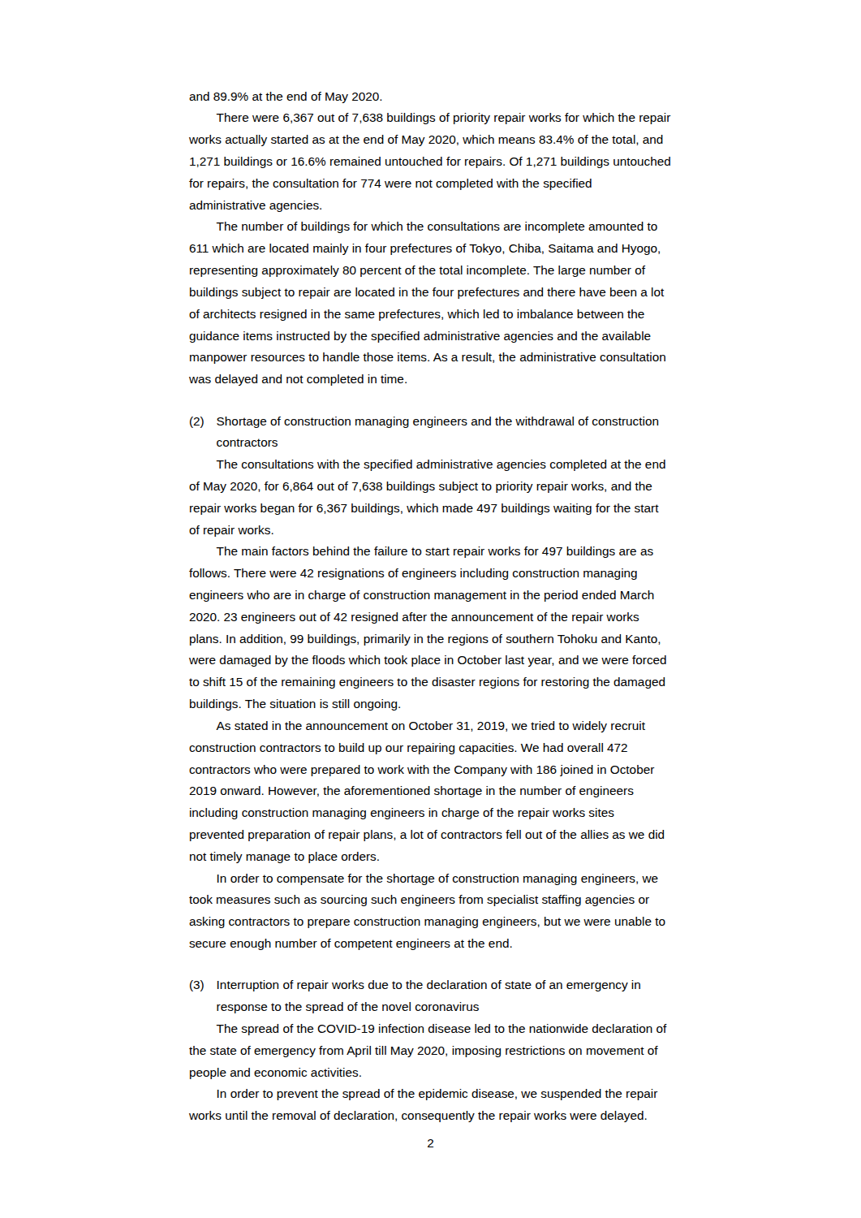and 89.9% at the end of May 2020.
There were 6,367 out of 7,638 buildings of priority repair works for which the repair works actually started as at the end of May 2020, which means 83.4% of the total, and 1,271 buildings or 16.6% remained untouched for repairs. Of 1,271 buildings untouched for repairs, the consultation for 774 were not completed with the specified administrative agencies.
The number of buildings for which the consultations are incomplete amounted to 611 which are located mainly in four prefectures of Tokyo, Chiba, Saitama and Hyogo, representing approximately 80 percent of the total incomplete. The large number of buildings subject to repair are located in the four prefectures and there have been a lot of architects resigned in the same prefectures, which led to imbalance between the guidance items instructed by the specified administrative agencies and the available manpower resources to handle those items. As a result, the administrative consultation was delayed and not completed in time.
(2)
Shortage of construction managing engineers and the withdrawal of construction contractors
The consultations with the specified administrative agencies completed at the end of May 2020, for 6,864 out of 7,638 buildings subject to priority repair works, and the repair works began for 6,367 buildings, which made 497 buildings waiting for the start of repair works.
The main factors behind the failure to start repair works for 497 buildings are as follows. There were 42 resignations of engineers including construction managing engineers who are in charge of construction management in the period ended March 2020. 23 engineers out of 42 resigned after the announcement of the repair works plans. In addition, 99 buildings, primarily in the regions of southern Tohoku and Kanto, were damaged by the floods which took place in October last year, and we were forced to shift 15 of the remaining engineers to the disaster regions for restoring the damaged buildings. The situation is still ongoing.
As stated in the announcement on October 31, 2019, we tried to widely recruit construction contractors to build up our repairing capacities. We had overall 472 contractors who were prepared to work with the Company with 186 joined in October 2019 onward. However, the aforementioned shortage in the number of engineers including construction managing engineers in charge of the repair works sites prevented preparation of repair plans, a lot of contractors fell out of the allies as we did not timely manage to place orders.
In order to compensate for the shortage of construction managing engineers, we took measures such as sourcing such engineers from specialist staffing agencies or asking contractors to prepare construction managing engineers, but we were unable to secure enough number of competent engineers at the end.
(3)
Interruption of repair works due to the declaration of state of an emergency in response to the spread of the novel coronavirus
The spread of the COVID-19 infection disease led to the nationwide declaration of the state of emergency from April till May 2020, imposing restrictions on movement of people and economic activities.
In order to prevent the spread of the epidemic disease, we suspended the repair works until the removal of declaration, consequently the repair works were delayed.
2